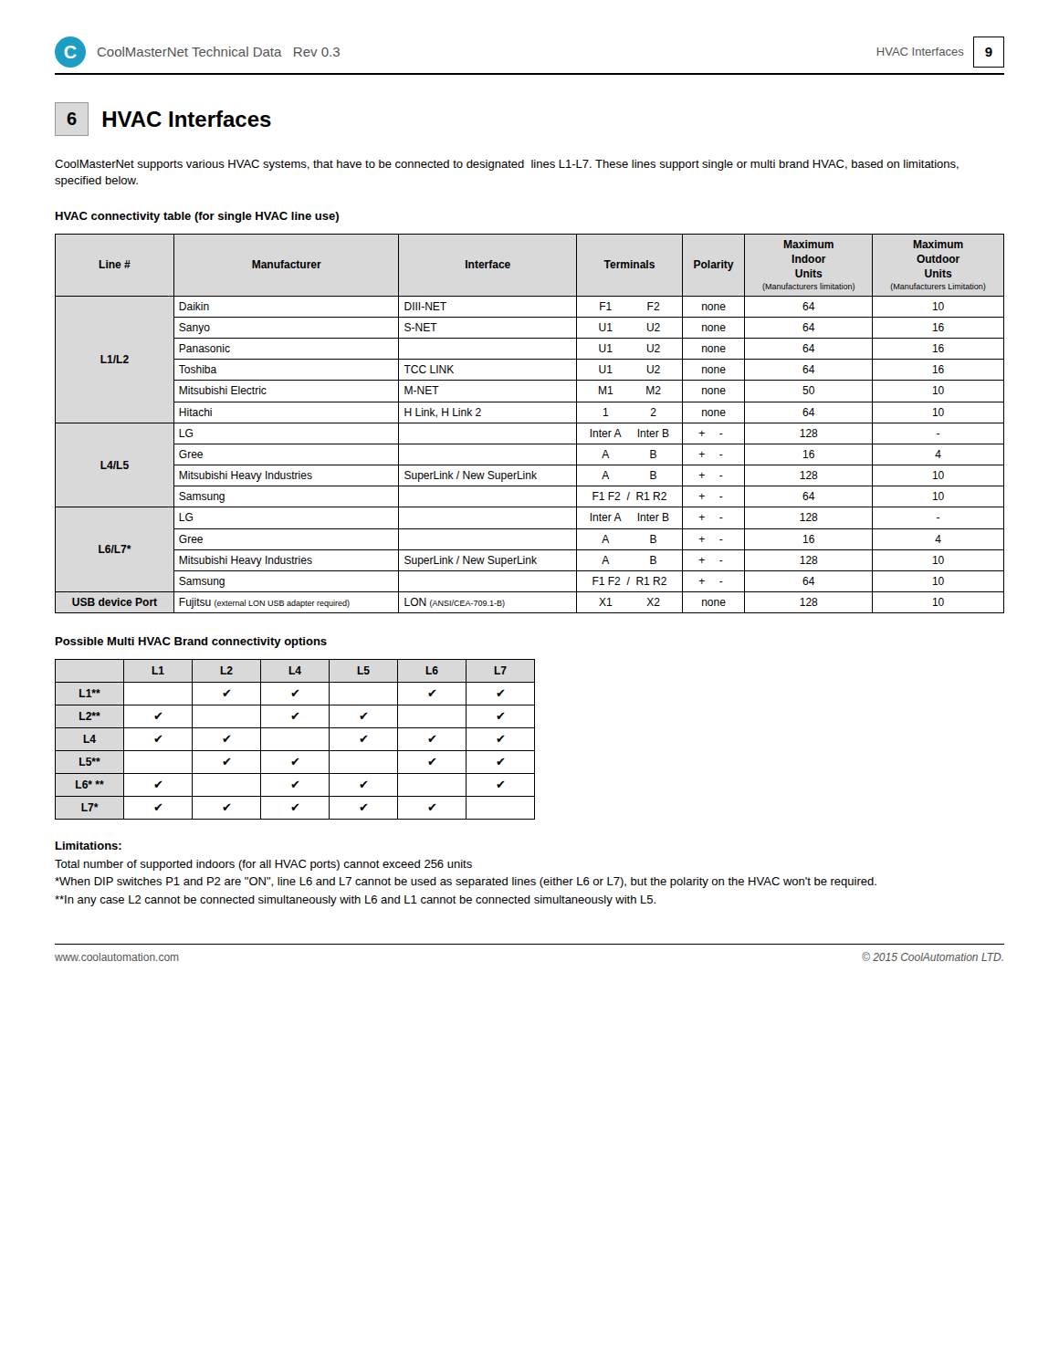C
CoolMasterNet Technical Data Rev 0.3
HVAC Interfaces 9
6 HVAC Interfaces
CoolMasterNet supports various HVAC systems, that have to be connected to designated lines L1-L7. These lines support single or multi brand HVAC, based on limitations, specified below.
HVAC connectivity table (for single HVAC line use)
| Line # | Manufacturer | Interface | Terminals | Polarity | Maximum Indoor Units (Manufacturers limitation) | Maximum Outdoor Units (Manufacturers Limitation) |
| --- | --- | --- | --- | --- | --- | --- |
| L1/L2 | Daikin | DIII-NET | F1 F2 | none | 64 | 10 |
| Sanyo | S-NET | U1 U2 | none | 64 | 16 |
| Panasonic | | U1 U2 | none | 64 | 16 |
| Toshiba | TCC LINK | U1 U2 | none | 64 | 16 |
| Mitsubishi Electric | M-NET | M1 M2 | none | 50 | 10 |
| Hitachi | H Link, H Link 2 | 1 2 | none | 64 | 10 |
| L4/L5 | LG | | Inter A Inter B | + - | 128 | - |
| Gree | | A B | + - | 16 | 4 |
| Mitsubishi Heavy Industries | SuperLink / New SuperLink | A B | + - | 128 | 10 |
| Samsung | | F1 F2 / R1 R2 | + - | 64 | 10 |
| L6/L7* | LG | | Inter A Inter B | + - | 128 | - |
| Gree | | A B | + - | 16 | 4 |
| Mitsubishi Heavy Industries | SuperLink / New SuperLink | A B | + - | 128 | 10 |
| Samsung | | F1 F2 / R1 R2 | + - | 64 | 10 |
| USB device Port | Fujitsu (external LON USB adapter required) | LON (ANSI/CEA-709.1-B) | X1 X2 | none | 128 | 10 |
Possible Multi HVAC Brand connectivity options
| | L1 | L2 | L4 | L5 | L6 | L7 |
| --- | --- | --- | --- | --- | --- | --- |
| L1** | | | | | | |
| L2** | | | | | | |
| L4 | | | | | | |
| L5** | | | | | | |
| L6* ** | | | | | | |
| L7* | | | | | | |
Limitations:
Total number of supported indoors (for all HVAC ports) cannot exceed 256 units
*When DIP switches P1 and P2 are "ON", line L6 and L7 cannot be used as separated lines (either L6 or L7), but the polarity on the HVAC won't be required.
**In any case L2 cannot be connected simultaneously with L6 and L1 cannot be connected simultaneously with L5.
www.coolautomation.com © 2015 CoolAutomation LTD.